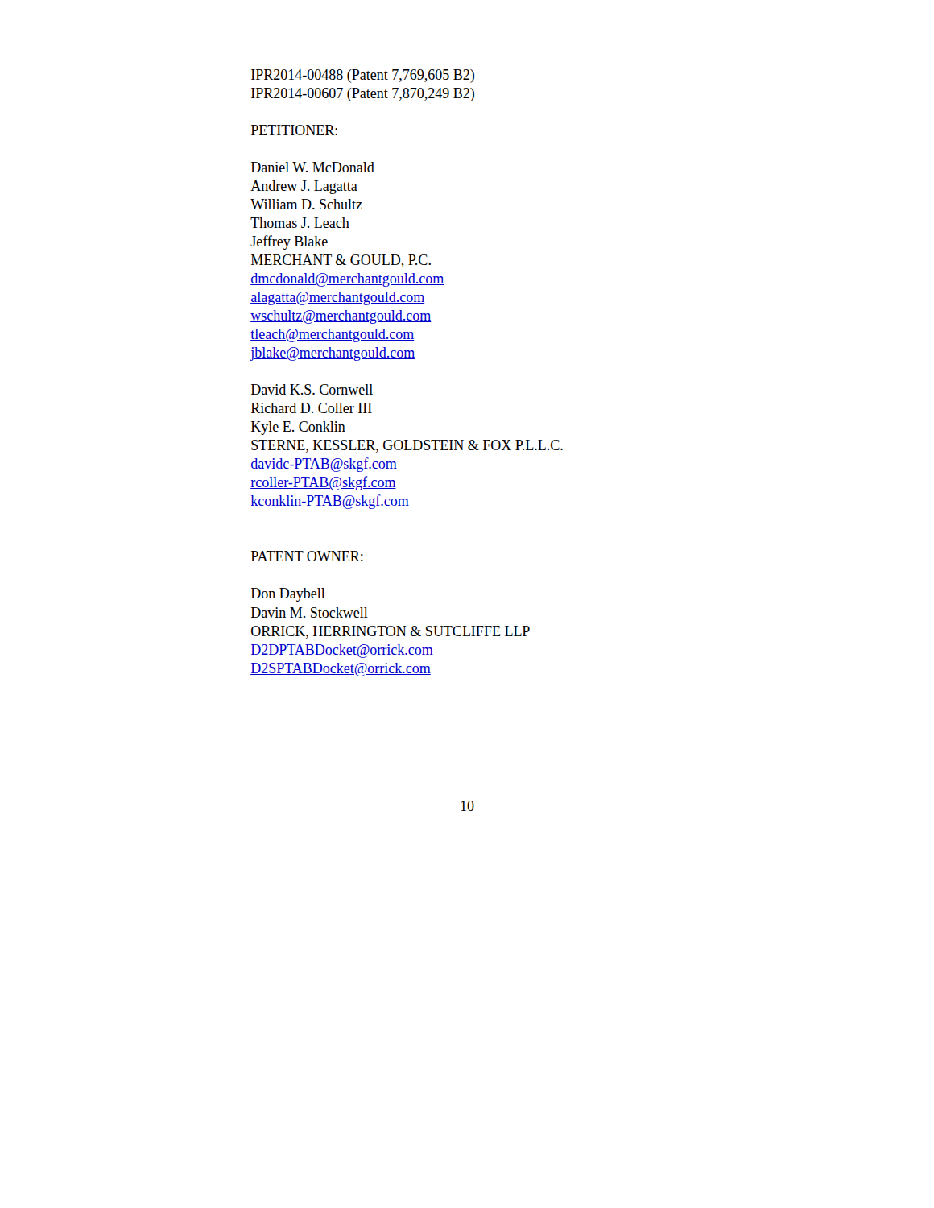IPR2014-00488 (Patent 7,769,605 B2)
IPR2014-00607 (Patent 7,870,249 B2)
PETITIONER:
Daniel W. McDonald
Andrew J. Lagatta
William D. Schultz
Thomas J. Leach
Jeffrey Blake
MERCHANT & GOULD, P.C.
dmcdonald@merchantgould.com
alagatta@merchantgould.com
wschultz@merchantgould.com
tleach@merchantgould.com
jblake@merchantgould.com
David K.S. Cornwell
Richard D. Coller III
Kyle E. Conklin
STERNE, KESSLER, GOLDSTEIN & FOX P.L.L.C.
davidc-PTAB@skgf.com
rcoller-PTAB@skgf.com
kconklin-PTAB@skgf.com
PATENT OWNER:
Don Daybell
Davin M. Stockwell
ORRICK, HERRINGTON & SUTCLIFFE LLP
D2DPTABDocket@orrick.com
D2SPTABDocket@orrick.com
10